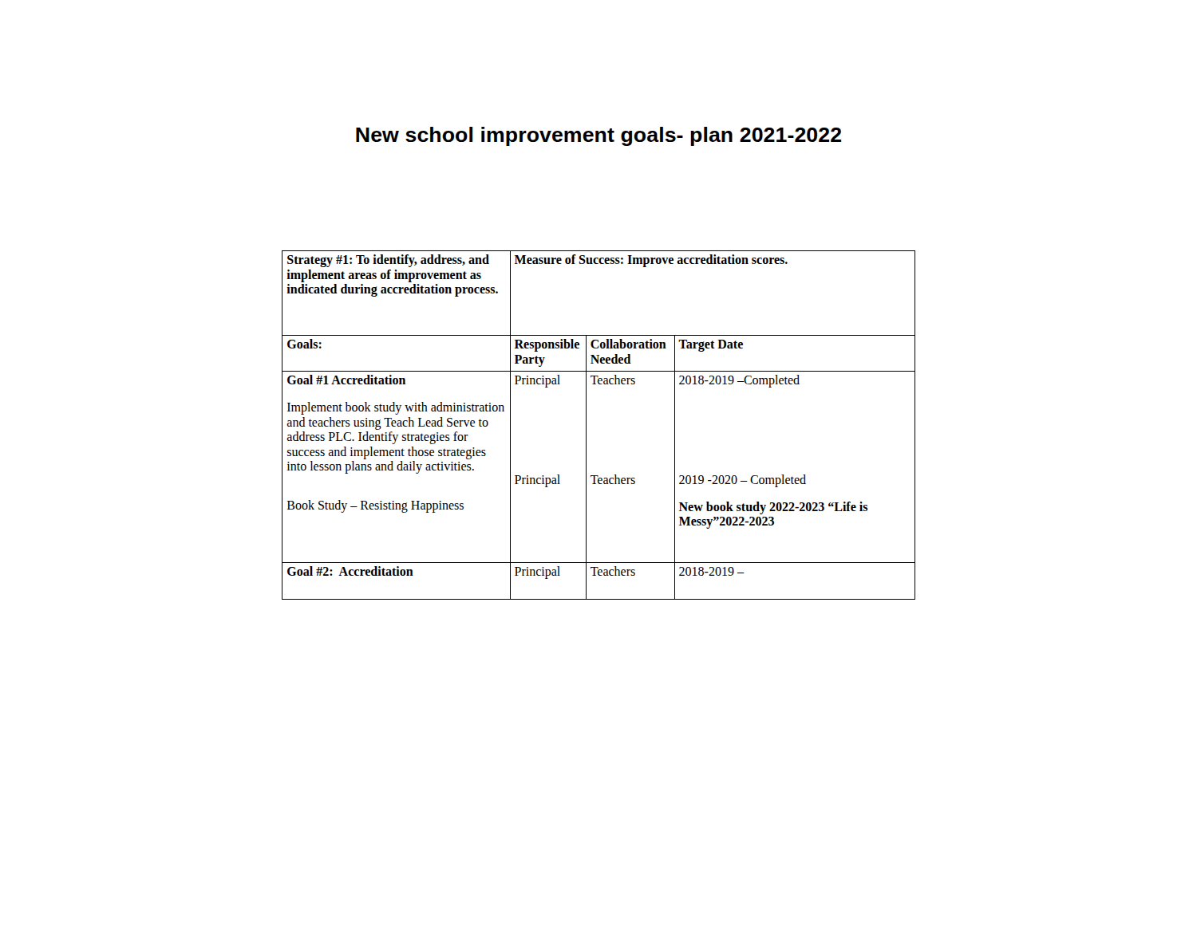New school improvement goals- plan 2021-2022
| Strategy #1: To identify, address, and implement areas of improvement as indicated during accreditation process. | Measure of Success: Improve accreditation scores. |
| Goals: | Responsible Party | Collaboration Needed | Target Date |
| Goal #1 Accreditation Implement book study with administration and teachers using Teach Lead Serve to address PLC. Identify strategies for success and implement those strategies into lesson plans and daily activities. Book Study – Resisting Happiness | Principal Principal | Teachers Teachers | 2018-2019 –Completed 2019 -2020 – Completed New book study 2022-2023 “Life is Messy”2022-2023 |
| Goal #2: Accreditation | Principal | Teachers | 2018-2019 – |